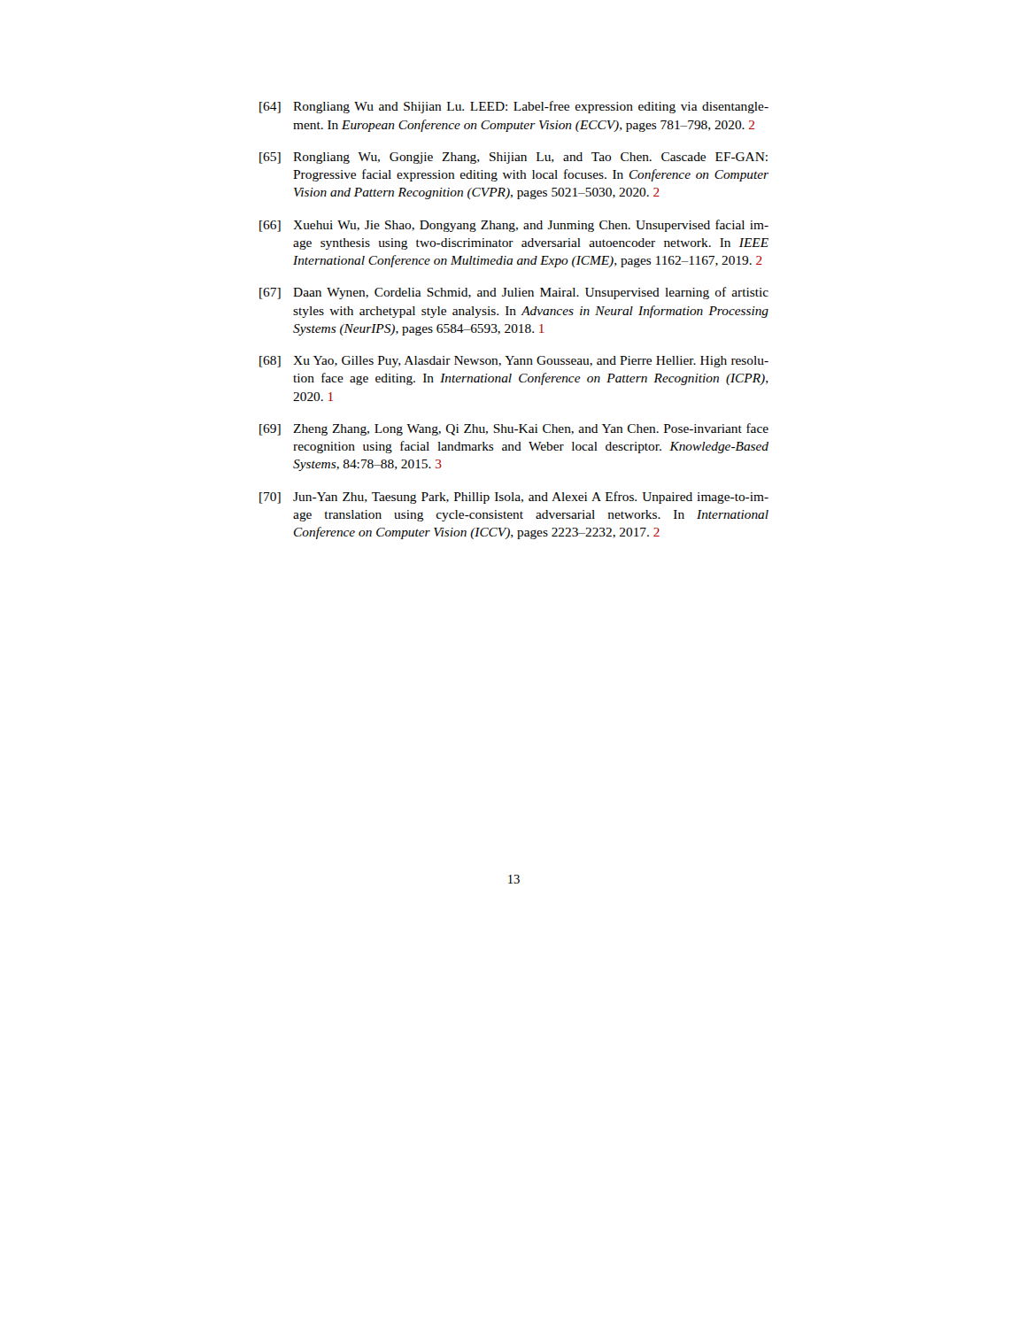[64] Rongliang Wu and Shijian Lu. LEED: Label-free expression editing via disentanglement. In European Conference on Computer Vision (ECCV), pages 781–798, 2020. 2
[65] Rongliang Wu, Gongjie Zhang, Shijian Lu, and Tao Chen. Cascade EF-GAN: Progressive facial expression editing with local focuses. In Conference on Computer Vision and Pattern Recognition (CVPR), pages 5021–5030, 2020. 2
[66] Xuehui Wu, Jie Shao, Dongyang Zhang, and Junming Chen. Unsupervised facial image synthesis using two-discriminator adversarial autoencoder network. In IEEE International Conference on Multimedia and Expo (ICME), pages 1162–1167, 2019. 2
[67] Daan Wynen, Cordelia Schmid, and Julien Mairal. Unsupervised learning of artistic styles with archetypal style analysis. In Advances in Neural Information Processing Systems (NeurIPS), pages 6584–6593, 2018. 1
[68] Xu Yao, Gilles Puy, Alasdair Newson, Yann Gousseau, and Pierre Hellier. High resolution face age editing. In International Conference on Pattern Recognition (ICPR), 2020. 1
[69] Zheng Zhang, Long Wang, Qi Zhu, Shu-Kai Chen, and Yan Chen. Pose-invariant face recognition using facial landmarks and Weber local descriptor. Knowledge-Based Systems, 84:78–88, 2015. 3
[70] Jun-Yan Zhu, Taesung Park, Phillip Isola, and Alexei A Efros. Unpaired image-to-image translation using cycle-consistent adversarial networks. In International Conference on Computer Vision (ICCV), pages 2223–2232, 2017. 2
13